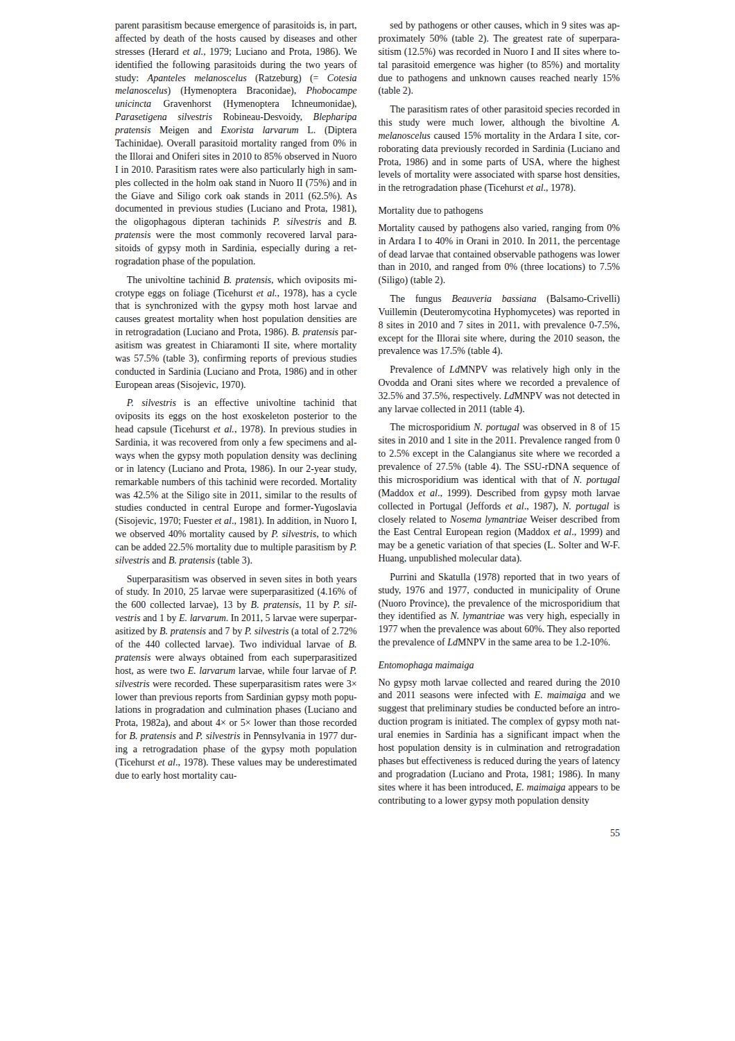parent parasitism because emergence of parasitoids is, in part, affected by death of the hosts caused by diseases and other stresses (Herard et al., 1979; Luciano and Prota, 1986). We identified the following parasitoids during the two years of study: Apanteles melanoscelus (Ratzeburg) (= Cotesia melanoscelus) (Hymenoptera Braconidae), Phobocampe unicincta Gravenhorst (Hymenoptera Ichneumonidae), Parasetigena silvestris Robineau-Desvoidy, Blepharipa pratensis Meigen and Exorista larvarum L. (Diptera Tachinidae). Overall parasitoid mortality ranged from 0% in the Illorai and Oniferi sites in 2010 to 85% observed in Nuoro I in 2010. Parasitism rates were also particularly high in samples collected in the holm oak stand in Nuoro II (75%) and in the Giave and Siligo cork oak stands in 2011 (62.5%). As documented in previous studies (Luciano and Prota, 1981), the oligophagous dipteran tachinids P. silvestris and B. pratensis were the most commonly recovered larval parasitoids of gypsy moth in Sardinia, especially during a retrogradation phase of the population.
The univoltine tachinid B. pratensis, which oviposits microtype eggs on foliage (Ticehurst et al., 1978), has a cycle that is synchronized with the gypsy moth host larvae and causes greatest mortality when host population densities are in retrogradation (Luciano and Prota, 1986). B. pratensis parasitism was greatest in Chiaramonti II site, where mortality was 57.5% (table 3), confirming reports of previous studies conducted in Sardinia (Luciano and Prota, 1986) and in other European areas (Sisojevic, 1970).
P. silvestris is an effective univoltine tachinid that oviposits its eggs on the host exoskeleton posterior to the head capsule (Ticehurst et al., 1978). In previous studies in Sardinia, it was recovered from only a few specimens and always when the gypsy moth population density was declining or in latency (Luciano and Prota, 1986). In our 2-year study, remarkable numbers of this tachinid were recorded. Mortality was 42.5% at the Siligo site in 2011, similar to the results of studies conducted in central Europe and former-Yugoslavia (Sisojevic, 1970; Fuester et al., 1981). In addition, in Nuoro I, we observed 40% mortality caused by P. silvestris, to which can be added 22.5% mortality due to multiple parasitism by P. silvestris and B. pratensis (table 3).
Superparasitism was observed in seven sites in both years of study. In 2010, 25 larvae were superparasitized (4.16% of the 600 collected larvae), 13 by B. pratensis, 11 by P. silvestris and 1 by E. larvarum. In 2011, 5 larvae were superparasitized by B. pratensis and 7 by P. silvestris (a total of 2.72% of the 440 collected larvae). Two individual larvae of B. pratensis were always obtained from each superparasitized host, as were two E. larvarum larvae, while four larvae of P. silvestris were recorded. These superparasitism rates were 3× lower than previous reports from Sardinian gypsy moth populations in progradation and culmination phases (Luciano and Prota, 1982a), and about 4× or 5× lower than those recorded for B. pratensis and P. silvestris in Pennsylvania in 1977 during a retrogradation phase of the gypsy moth population (Ticehurst et al., 1978). These values may be underestimated due to early host mortality cau-
sed by pathogens or other causes, which in 9 sites was approximately 50% (table 2). The greatest rate of superparasitism (12.5%) was recorded in Nuoro I and II sites where total parasitoid emergence was higher (to 85%) and mortality due to pathogens and unknown causes reached nearly 15% (table 2).
The parasitism rates of other parasitoid species recorded in this study were much lower, although the bivoltine A. melanoscelus caused 15% mortality in the Ardara I site, corroborating data previously recorded in Sardinia (Luciano and Prota, 1986) and in some parts of USA, where the highest levels of mortality were associated with sparse host densities, in the retrogradation phase (Ticehurst et al., 1978).
Mortality due to pathogens
Mortality caused by pathogens also varied, ranging from 0% in Ardara I to 40% in Orani in 2010. In 2011, the percentage of dead larvae that contained observable pathogens was lower than in 2010, and ranged from 0% (three locations) to 7.5% (Siligo) (table 2).
The fungus Beauveria bassiana (Balsamo-Crivelli) Vuillemin (Deuteromycotina Hyphomycetes) was reported in 8 sites in 2010 and 7 sites in 2011, with prevalence 0-7.5%, except for the Illorai site where, during the 2010 season, the prevalence was 17.5% (table 4).
Prevalence of Ld MNPV was relatively high only in the Ovodda and Orani sites where we recorded a prevalence of 32.5% and 37.5%, respectively. Ld MNPV was not detected in any larvae collected in 2011 (table 4).
The microsporidium N. portugal was observed in 8 of 15 sites in 2010 and 1 site in the 2011. Prevalence ranged from 0 to 2.5% except in the Calangianus site where we recorded a prevalence of 27.5% (table 4). The SSU-rDNA sequence of this microsporidium was identical with that of N. portugal (Maddox et al., 1999). Described from gypsy moth larvae collected in Portugal (Jeffords et al., 1987), N. portugal is closely related to Nosema lymantriae Weiser described from the East Central European region (Maddox et al., 1999) and may be a genetic variation of that species (L. Solter and W-F. Huang, unpublished molecular data).
Purrini and Skatulla (1978) reported that in two years of study, 1976 and 1977, conducted in municipality of Orune (Nuoro Province), the prevalence of the microsporidium that they identified as N. lymantriae was very high, especially in 1977 when the prevalence was about 60%. They also reported the prevalence of Ld MNPV in the same area to be 1.2-10%.
Entomophaga maimaiga
No gypsy moth larvae collected and reared during the 2010 and 2011 seasons were infected with E. maimaiga and we suggest that preliminary studies be conducted before an introduction program is initiated. The complex of gypsy moth natural enemies in Sardinia has a significant impact when the host population density is in culmination and retrogradation phases but effectiveness is reduced during the years of latency and progradation (Luciano and Prota, 1981; 1986). In many sites where it has been introduced, E. maimaiga appears to be contributing to a lower gypsy moth population density
55